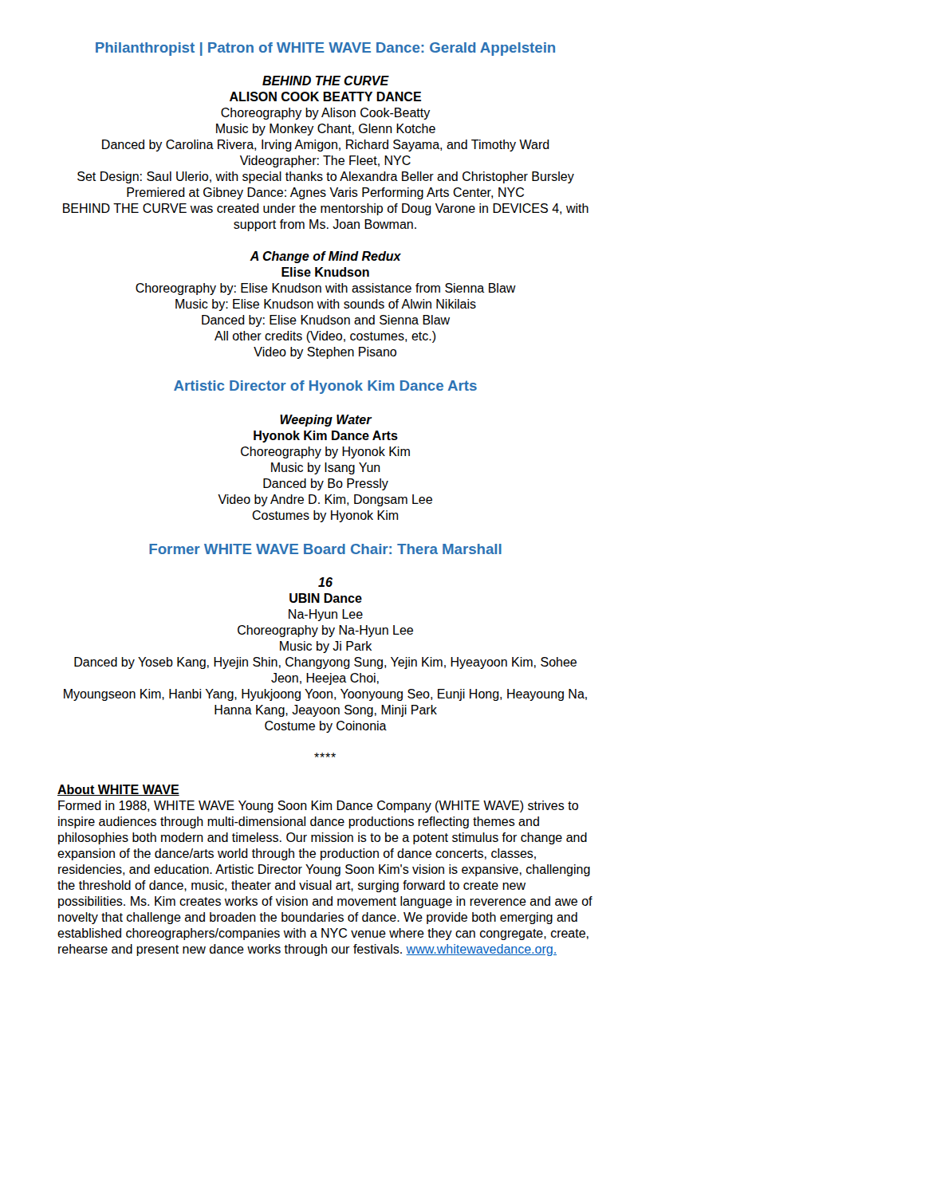Philanthropist | Patron of WHITE WAVE Dance: Gerald Appelstein
BEHIND THE CURVE
ALISON COOK BEATTY DANCE
Choreography by Alison Cook-Beatty
Music by Monkey Chant, Glenn Kotche
Danced by Carolina Rivera, Irving Amigon, Richard Sayama, and Timothy Ward
Videographer: The Fleet, NYC
Set Design: Saul Ulerio, with special thanks to Alexandra Beller and Christopher Bursley
Premiered at Gibney Dance: Agnes Varis Performing Arts Center, NYC
BEHIND THE CURVE was created under the mentorship of Doug Varone in DEVICES 4, with support from Ms. Joan Bowman.
A Change of Mind Redux
Elise Knudson
Choreography by: Elise Knudson with assistance from Sienna Blaw
Music by: Elise Knudson with sounds of Alwin Nikilais
Danced by: Elise Knudson and Sienna Blaw
All other credits (Video, costumes, etc.)
Video by Stephen Pisano
Artistic Director of Hyonok Kim Dance Arts
Weeping Water
Hyonok Kim Dance Arts
Choreography by Hyonok Kim
Music by Isang Yun
Danced by Bo Pressly
Video by Andre D. Kim, Dongsam Lee
Costumes by Hyonok Kim
Former WHITE WAVE Board Chair: Thera Marshall
16
UBIN Dance
Na-Hyun Lee
Choreography by Na-Hyun Lee
Music by Ji Park
Danced by Yoseb Kang, Hyejin Shin, Changyong Sung, Yejin Kim, Hyeayoon Kim, Sohee Jeon, Heejea Choi,
Myoungseon Kim, Hanbi Yang, Hyukjoong Yoon, Yoonyoung Seo, Eunji Hong, Heayoung Na,
Hanna Kang, Jeayoon Song, Minji Park
Costume by Coinonia
****
About WHITE WAVE
Formed in 1988, WHITE WAVE Young Soon Kim Dance Company (WHITE WAVE) strives to inspire audiences through multi-dimensional dance productions reflecting themes and philosophies both modern and timeless. Our mission is to be a potent stimulus for change and expansion of the dance/arts world through the production of dance concerts, classes, residencies, and education. Artistic Director Young Soon Kim's vision is expansive, challenging the threshold of dance, music, theater and visual art, surging forward to create new possibilities. Ms. Kim creates works of vision and movement language in reverence and awe of novelty that challenge and broaden the boundaries of dance. We provide both emerging and established choreographers/companies with a NYC venue where they can congregate, create, rehearse and present new dance works through our festivals. www.whitewavedance.org.